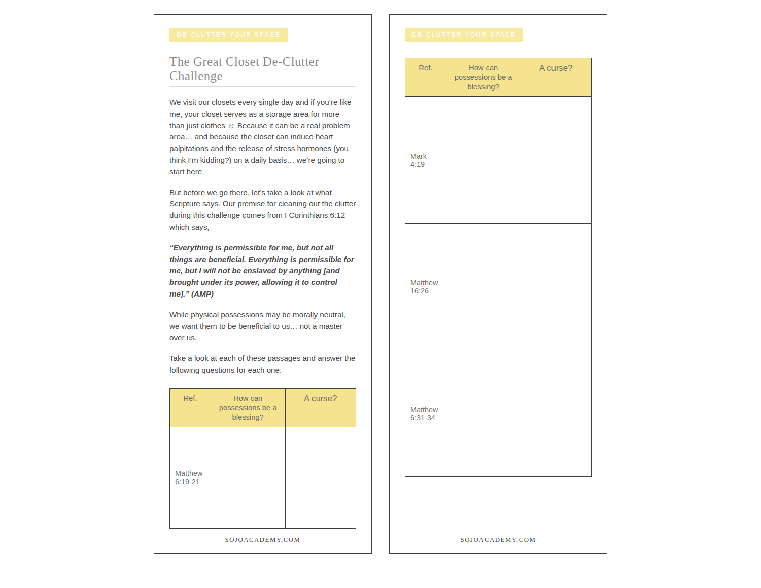De-Clutter Your Space
The Great Closet De-Clutter Challenge
We visit our closets every single day and if you’re like me, your closet serves as a storage area for more than just clothes ☺ Because it can be a real problem area… and because the closet can induce heart palpitations and the release of stress hormones (you think I’m kidding?) on a daily basis… we’re going to start here.
But before we go there, let’s take a look at what Scripture says. Our premise for cleaning out the clutter during this challenge comes from I Corinthians 6:12 which says,
“Everything is permissible for me, but not all things are beneficial. Everything is permissible for me, but I will not be enslaved by anything [and brought under its power, allowing it to control me].” (AMP)
While physical possessions may be morally neutral, we want them to be beneficial to us… not a master over us.
Take a look at each of these passages and answer the following questions for each one:
| Ref. | How can possessions be a blessing? | A curse? |
| --- | --- | --- |
| Matthew 6:19-21 | | |
SOJOACADEMY.COM
De-Clutter Your Space
| Ref. | How can possessions be a blessing? | A curse? |
| --- | --- | --- |
| Mark 4:19 | | |
| Matthew 16:26 | | |
| Matthew 6:31-34 | | |
SOJOACADEMY.COM